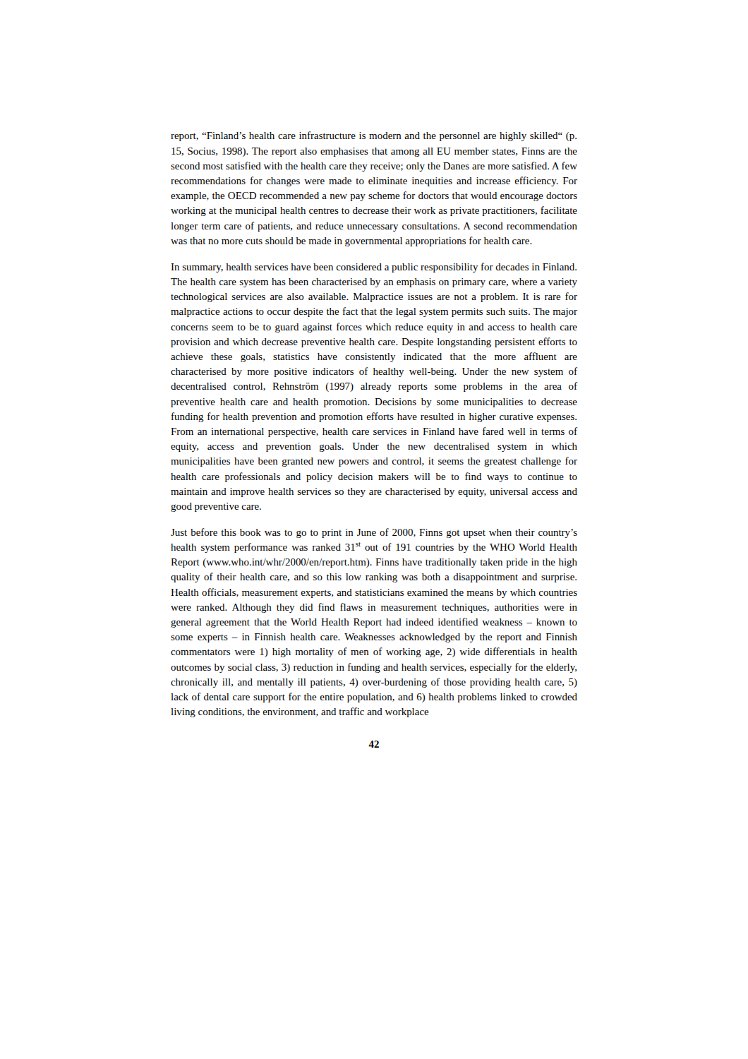report, “Finland’s health care infrastructure is modern and the personnel are highly skilled“ (p. 15, Socius, 1998). The report also emphasises that among all EU member states, Finns are the second most satisfied with the health care they receive; only the Danes are more satisfied. A few recommendations for changes were made to eliminate inequities and increase efficiency. For example, the OECD recommended a new pay scheme for doctors that would encourage doctors working at the municipal health centres to decrease their work as private practitioners, facilitate longer term care of patients, and reduce unnecessary consultations. A second recommendation was that no more cuts should be made in governmental appropriations for health care.
In summary, health services have been considered a public responsibility for decades in Finland. The health care system has been characterised by an emphasis on primary care, where a variety technological services are also available. Malpractice issues are not a problem. It is rare for malpractice actions to occur despite the fact that the legal system permits such suits. The major concerns seem to be to guard against forces which reduce equity in and access to health care provision and which decrease preventive health care. Despite longstanding persistent efforts to achieve these goals, statistics have consistently indicated that the more affluent are characterised by more positive indicators of healthy well-being. Under the new system of decentralised control, Rehnström (1997) already reports some problems in the area of preventive health care and health promotion. Decisions by some municipalities to decrease funding for health prevention and promotion efforts have resulted in higher curative expenses. From an international perspective, health care services in Finland have fared well in terms of equity, access and prevention goals. Under the new decentralised system in which municipalities have been granted new powers and control, it seems the greatest challenge for health care professionals and policy decision makers will be to find ways to continue to maintain and improve health services so they are characterised by equity, universal access and good preventive care.
Just before this book was to go to print in June of 2000, Finns got upset when their country’s health system performance was ranked 31st out of 191 countries by the WHO World Health Report (www.who.int/whr/2000/en/report.htm). Finns have traditionally taken pride in the high quality of their health care, and so this low ranking was both a disappointment and surprise. Health officials, measurement experts, and statisticians examined the means by which countries were ranked. Although they did find flaws in measurement techniques, authorities were in general agreement that the World Health Report had indeed identified weakness – known to some experts – in Finnish health care. Weaknesses acknowledged by the report and Finnish commentators were 1) high mortality of men of working age, 2) wide differentials in health outcomes by social class, 3) reduction in funding and health services, especially for the elderly, chronically ill, and mentally ill patients, 4) over-burdening of those providing health care, 5) lack of dental care support for the entire population, and 6) health problems linked to crowded living conditions, the environment, and traffic and workplace
42